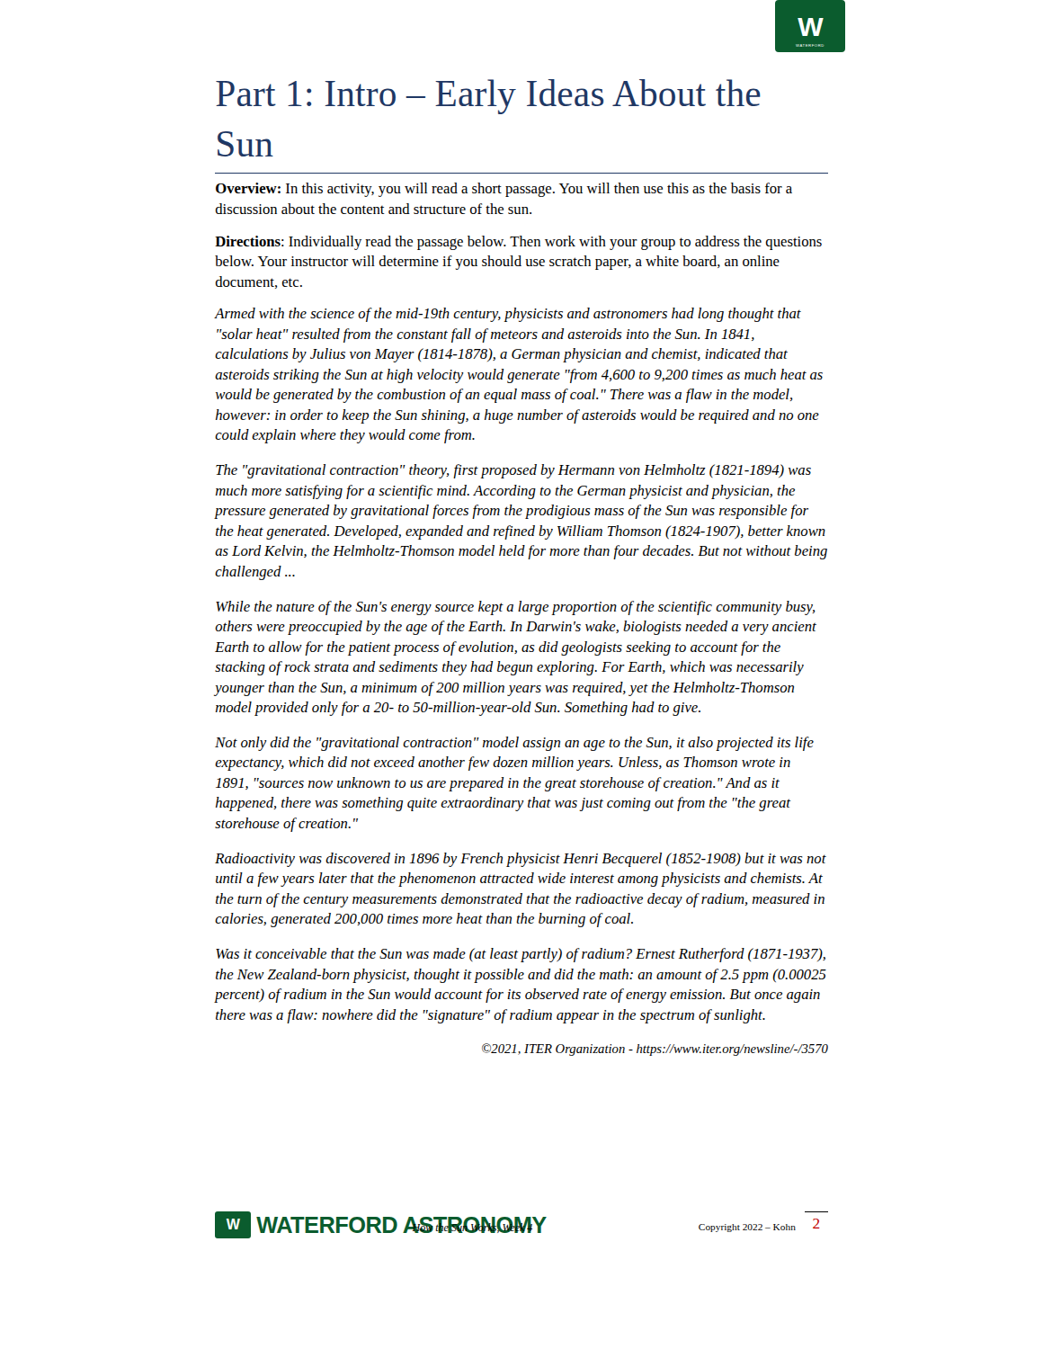Part 1: Intro – Early Ideas About the Sun
Overview: In this activity, you will read a short passage. You will then use this as the basis for a discussion about the content and structure of the sun.
Directions: Individually read the passage below. Then work with your group to address the questions below. Your instructor will determine if you should use scratch paper, a white board, an online document, etc.
Armed with the science of the mid-19th century, physicists and astronomers had long thought that "solar heat" resulted from the constant fall of meteors and asteroids into the Sun. In 1841, calculations by Julius von Mayer (1814-1878), a German physician and chemist, indicated that asteroids striking the Sun at high velocity would generate "from 4,600 to 9,200 times as much heat as would be generated by the combustion of an equal mass of coal." There was a flaw in the model, however: in order to keep the Sun shining, a huge number of asteroids would be required and no one could explain where they would come from.
The "gravitational contraction" theory, first proposed by Hermann von Helmholtz (1821-1894) was much more satisfying for a scientific mind. According to the German physicist and physician, the pressure generated by gravitational forces from the prodigious mass of the Sun was responsible for the heat generated. Developed, expanded and refined by William Thomson (1824-1907), better known as Lord Kelvin, the Helmholtz-Thomson model held for more than four decades. But not without being challenged ...
While the nature of the Sun's energy source kept a large proportion of the scientific community busy, others were preoccupied by the age of the Earth. In Darwin's wake, biologists needed a very ancient Earth to allow for the patient process of evolution, as did geologists seeking to account for the stacking of rock strata and sediments they had begun exploring. For Earth, which was necessarily younger than the Sun, a minimum of 200 million years was required, yet the Helmholtz-Thomson model provided only for a 20- to 50-million-year-old Sun. Something had to give.
Not only did the "gravitational contraction" model assign an age to the Sun, it also projected its life expectancy, which did not exceed another few dozen million years. Unless, as Thomson wrote in 1891, "sources now unknown to us are prepared in the great storehouse of creation." And as it happened, there was something quite extraordinary that was just coming out from the "the great storehouse of creation."
Radioactivity was discovered in 1896 by French physicist Henri Becquerel (1852-1908) but it was not until a few years later that the phenomenon attracted wide interest among physicists and chemists. At the turn of the century measurements demonstrated that the radioactive decay of radium, measured in calories, generated 200,000 times more heat than the burning of coal.
Was it conceivable that the Sun was made (at least partly) of radium? Ernest Rutherford (1871-1937), the New Zealand-born physicist, thought it possible and did the math: an amount of 2.5 ppm (0.00025 percent) of radium in the Sun would account for its observed rate of energy emission. But once again there was a flaw: nowhere did the "signature" of radium appear in the spectrum of sunlight.
©2021, ITER Organization - https://www.iter.org/newsline/-/3570
WATERFORD ASTRONOMY
How the Sun Works, Week 4
Copyright 2022 – Kohn 2